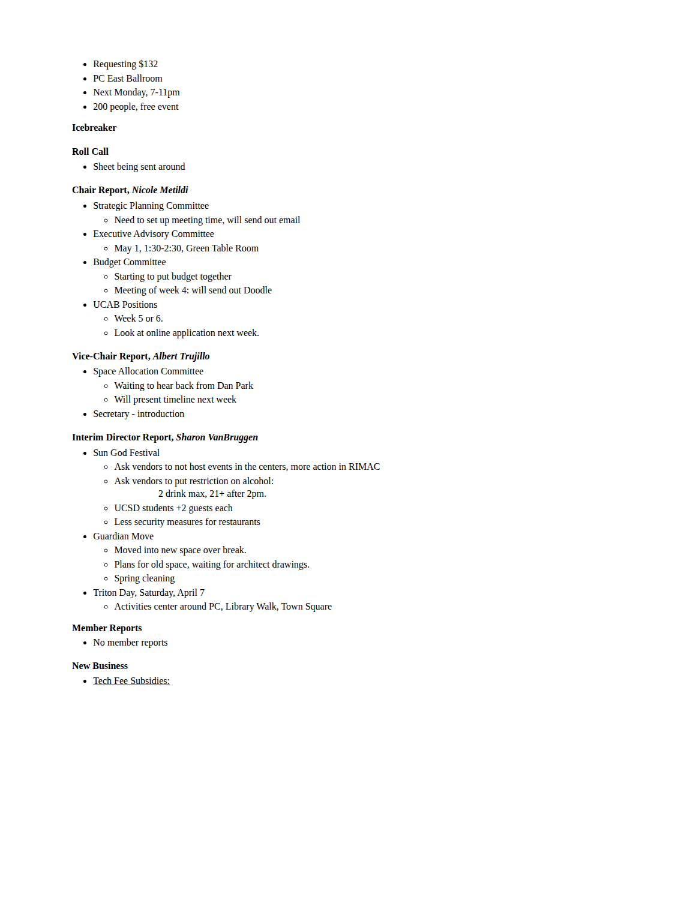Requesting $132
PC East Ballroom
Next Monday, 7-11pm
200 people, free event
Icebreaker
Roll Call
Sheet being sent around
Chair Report, Nicole Metildi
Strategic Planning Committee
Need to set up meeting time, will send out email
Executive Advisory Committee
May 1, 1:30-2:30, Green Table Room
Budget Committee
Starting to put budget together
Meeting of week 4: will send out Doodle
UCAB Positions
Week 5 or 6.
Look at online application next week.
Vice-Chair Report, Albert Trujillo
Space Allocation Committee
Waiting to hear back from Dan Park
Will present timeline next week
Secretary - introduction
Interim Director Report, Sharon VanBruggen
Sun God Festival
Ask vendors to not host events in the centers, more action in RIMAC
Ask vendors to put restriction on alcohol:
2 drink max, 21+ after 2pm.
UCSD students +2 guests each
Less security measures for restaurants
Guardian Move
Moved into new space over break.
Plans for old space, waiting for architect drawings.
Spring cleaning
Triton Day, Saturday, April 7
Activities center around PC, Library Walk, Town Square
Member Reports
No member reports
New Business
Tech Fee Subsidies: